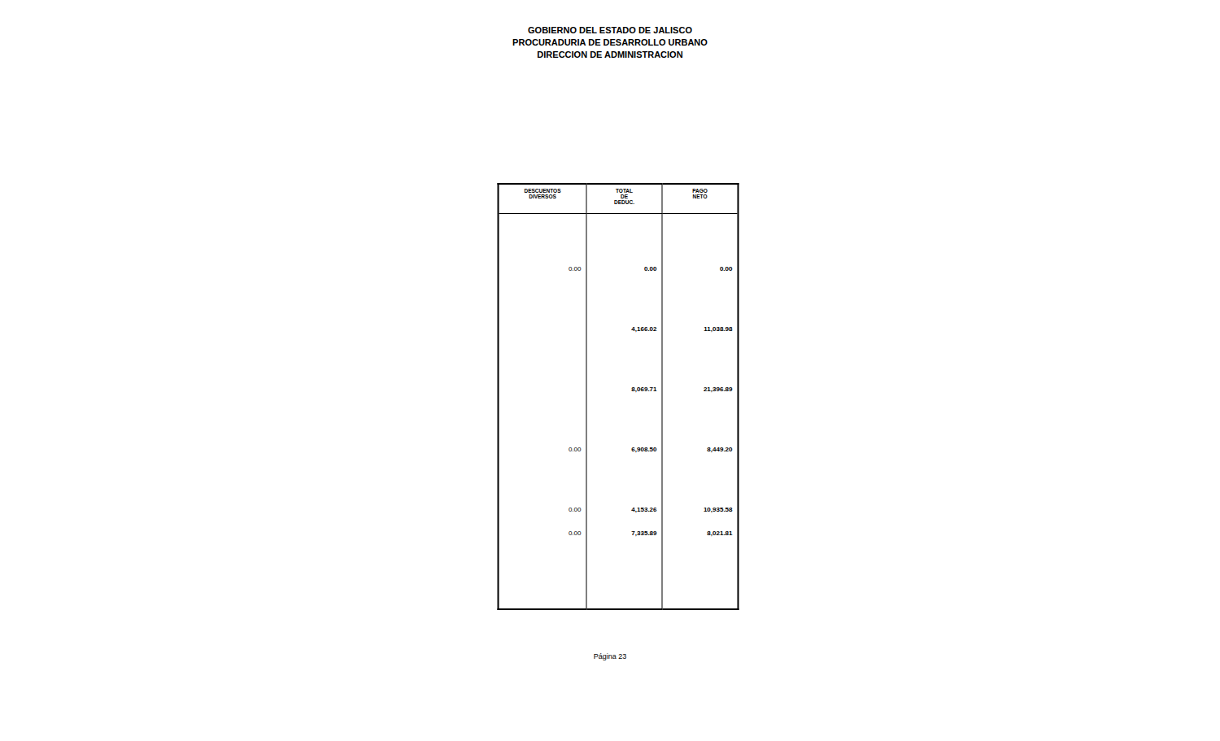GOBIERNO DEL ESTADO DE JALISCO
PROCURADURIA DE DESARROLLO URBANO
DIRECCION DE ADMINISTRACION
| DESCUENTOS DIVERSOS | TOTAL DE DEDUC. | PAGO NETO |
| --- | --- | --- |
| 0.00 | 0.00 | 0.00 |
| | 4,166.02 | 11,038.98 |
| | 8,069.71 | 21,396.89 |
| 0.00 | 6,908.50 | 8,449.20 |
| 0.00 | 4,153.26 | 10,935.58 |
| 0.00 | 7,335.89 | 8,021.81 |
Página 23